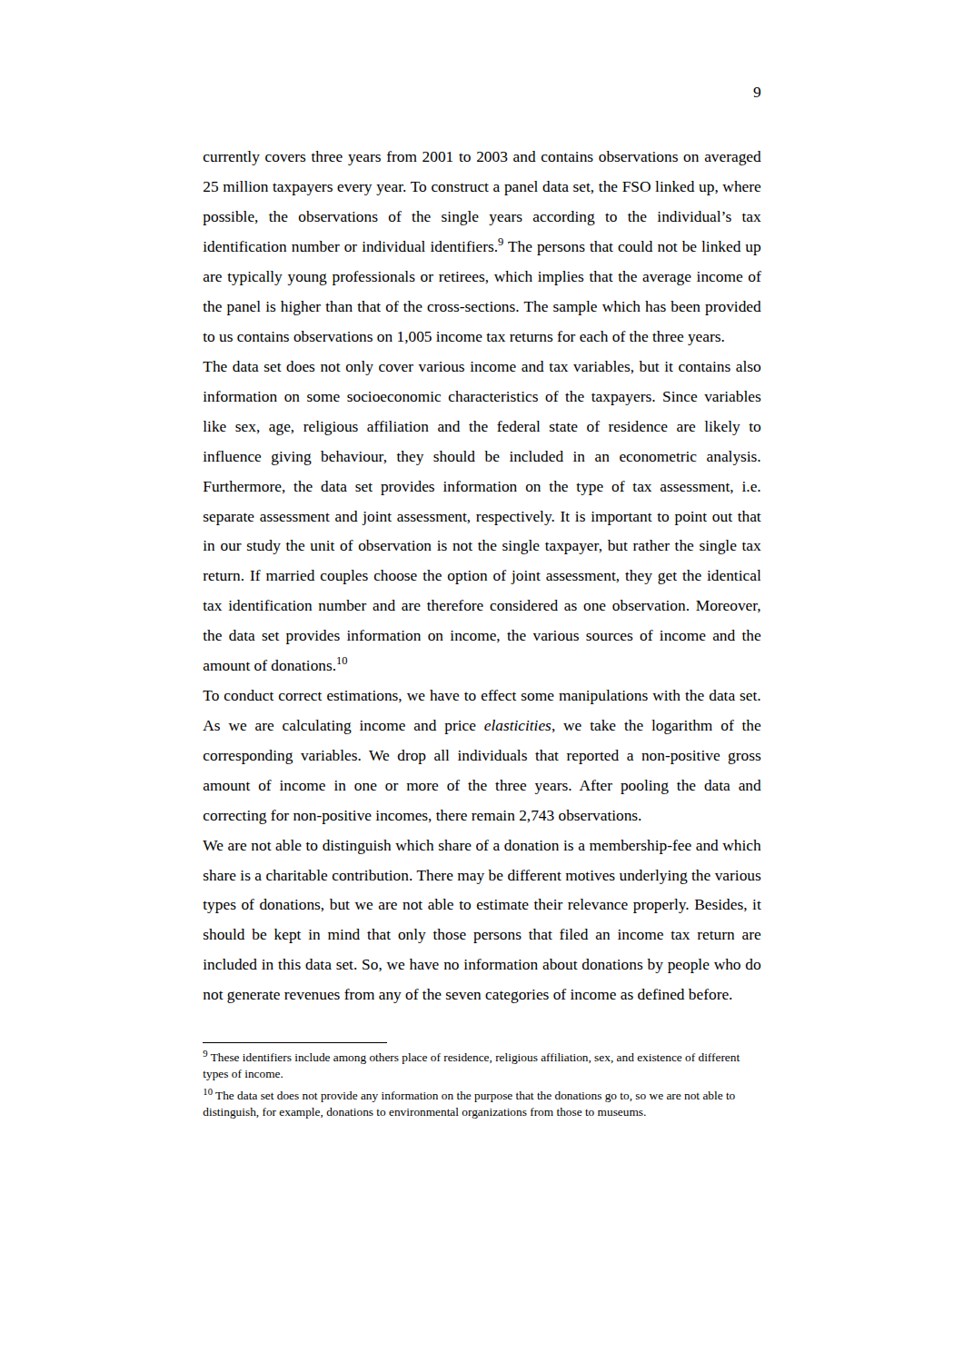9
currently covers three years from 2001 to 2003 and contains observations on averaged 25 million taxpayers every year. To construct a panel data set, the FSO linked up, where possible, the observations of the single years according to the individual’s tax identification number or individual identifiers.9 The persons that could not be linked up are typically young professionals or retirees, which implies that the average income of the panel is higher than that of the cross-sections. The sample which has been provided to us contains observations on 1,005 income tax returns for each of the three years.
The data set does not only cover various income and tax variables, but it contains also information on some socioeconomic characteristics of the taxpayers. Since variables like sex, age, religious affiliation and the federal state of residence are likely to influence giving behaviour, they should be included in an econometric analysis. Furthermore, the data set provides information on the type of tax assessment, i.e. separate assessment and joint assessment, respectively. It is important to point out that in our study the unit of observation is not the single taxpayer, but rather the single tax return. If married couples choose the option of joint assessment, they get the identical tax identification number and are therefore considered as one observation. Moreover, the data set provides information on income, the various sources of income and the amount of donations.10
To conduct correct estimations, we have to effect some manipulations with the data set. As we are calculating income and price elasticities, we take the logarithm of the corresponding variables. We drop all individuals that reported a non-positive gross amount of income in one or more of the three years. After pooling the data and correcting for non-positive incomes, there remain 2,743 observations.
We are not able to distinguish which share of a donation is a membership-fee and which share is a charitable contribution. There may be different motives underlying the various types of donations, but we are not able to estimate their relevance properly. Besides, it should be kept in mind that only those persons that filed an income tax return are included in this data set. So, we have no information about donations by people who do not generate revenues from any of the seven categories of income as defined before.
9 These identifiers include among others place of residence, religious affiliation, sex, and existence of different types of income.
10 The data set does not provide any information on the purpose that the donations go to, so we are not able to distinguish, for example, donations to environmental organizations from those to museums.